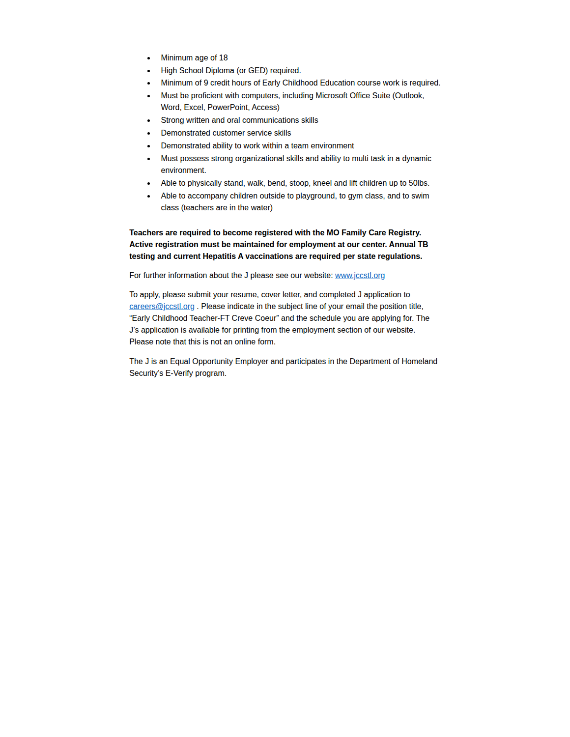Minimum age of 18
High School Diploma (or GED) required.
Minimum of 9 credit hours of Early Childhood Education course work is required.
Must be proficient with computers, including Microsoft Office Suite (Outlook, Word, Excel, PowerPoint, Access)
Strong written and oral communications skills
Demonstrated customer service skills
Demonstrated ability to work within a team environment
Must possess strong organizational skills and ability to multi task in a dynamic environment.
Able to physically stand, walk, bend, stoop, kneel and lift children up to 50lbs.
Able to accompany children outside to playground, to gym class, and to swim class (teachers are in the water)
Teachers are required to become registered with the MO Family Care Registry. Active registration must be maintained for employment at our center. Annual TB testing and current Hepatitis A vaccinations are required per state regulations.
For further information about the J please see our website: www.jccstl.org
To apply, please submit your resume, cover letter, and completed J application to careers@jccstl.org . Please indicate in the subject line of your email the position title, “Early Childhood Teacher-FT Creve Coeur” and the schedule you are applying for. The J’s application is available for printing from the employment section of our website. Please note that this is not an online form.
The J is an Equal Opportunity Employer and participates in the Department of Homeland Security’s E-Verify program.